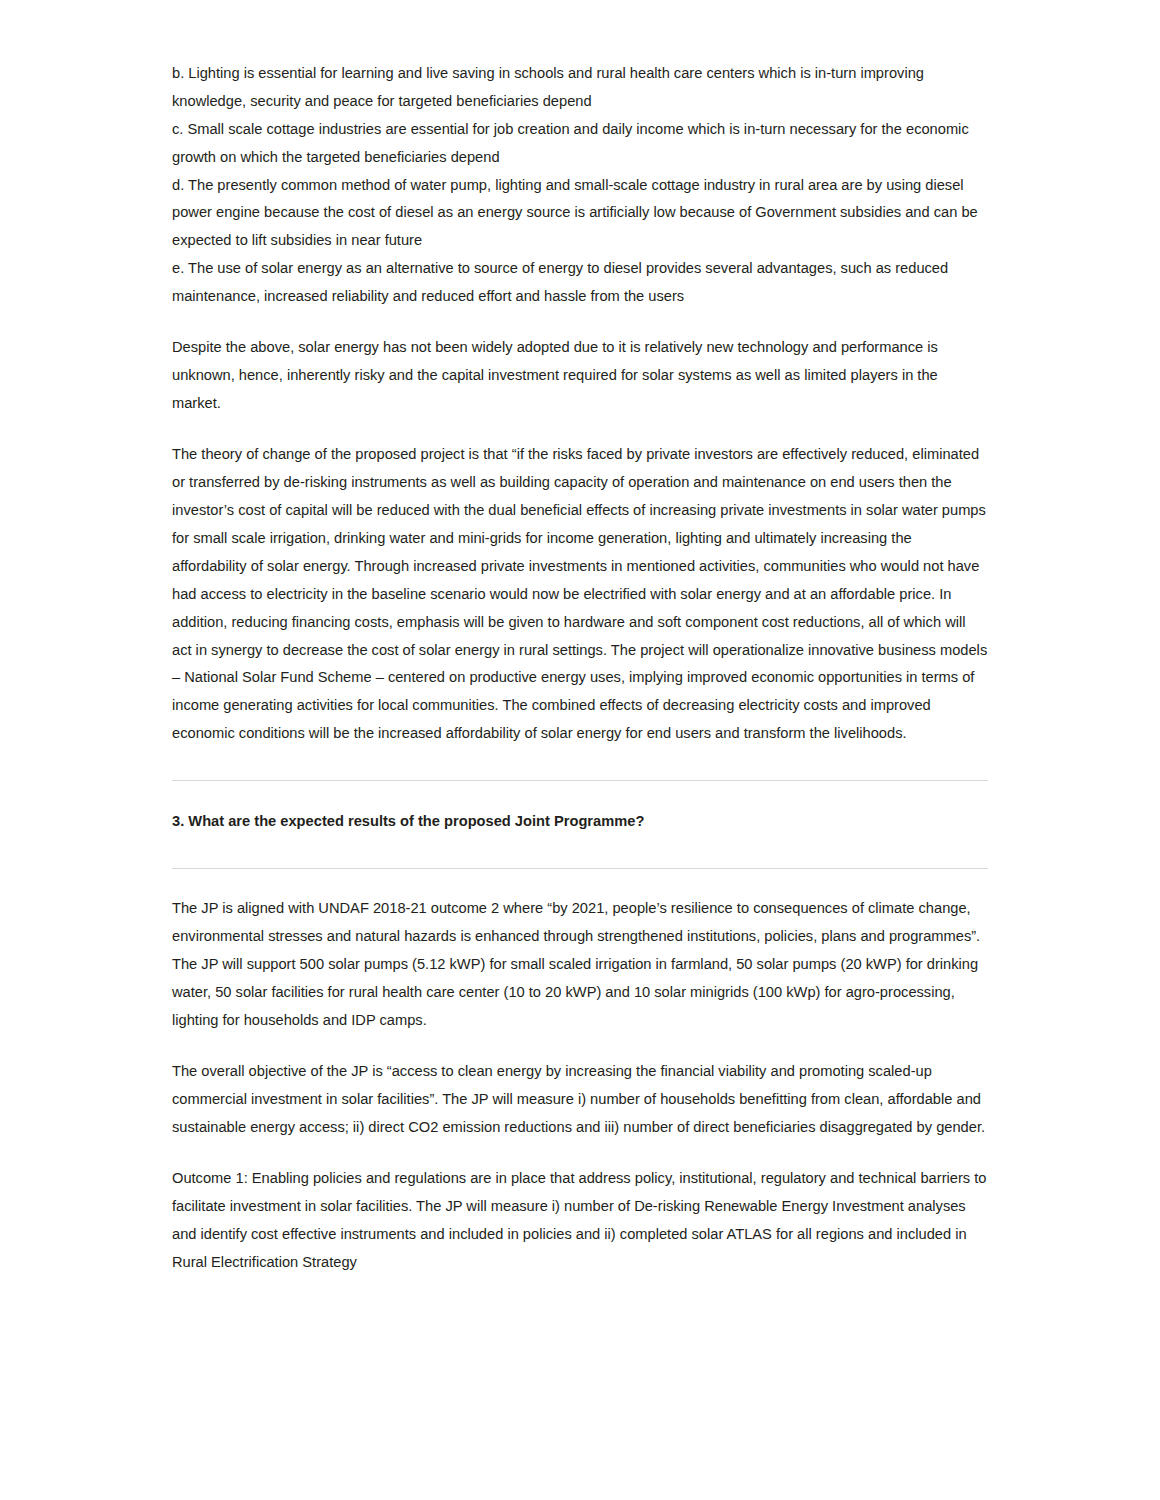b. Lighting is essential for learning and live saving in schools and rural health care centers which is in-turn improving knowledge, security and peace for targeted beneficiaries depend
c. Small scale cottage industries are essential for job creation and daily income which is in-turn necessary for the economic growth on which the targeted beneficiaries depend
d. The presently common method of water pump, lighting and small-scale cottage industry in rural area are by using diesel power engine because the cost of diesel as an energy source is artificially low because of Government subsidies and can be expected to lift subsidies in near future
e. The use of solar energy as an alternative to source of energy to diesel provides several advantages, such as reduced maintenance, increased reliability and reduced effort and hassle from the users
Despite the above, solar energy has not been widely adopted due to it is relatively new technology and performance is unknown, hence, inherently risky and the capital investment required for solar systems as well as limited players in the market.
The theory of change of the proposed project is that “if the risks faced by private investors are effectively reduced, eliminated or transferred by de-risking instruments as well as building capacity of operation and maintenance on end users then the investor’s cost of capital will be reduced with the dual beneficial effects of increasing private investments in solar water pumps for small scale irrigation, drinking water and mini-grids for income generation, lighting and ultimately increasing the affordability of solar energy. Through increased private investments in mentioned activities, communities who would not have had access to electricity in the baseline scenario would now be electrified with solar energy and at an affordable price. In addition, reducing financing costs, emphasis will be given to hardware and soft component cost reductions, all of which will act in synergy to decrease the cost of solar energy in rural settings. The project will operationalize innovative business models – National Solar Fund Scheme – centered on productive energy uses, implying improved economic opportunities in terms of income generating activities for local communities. The combined effects of decreasing electricity costs and improved economic conditions will be the increased affordability of solar energy for end users and transform the livelihoods.
3. What are the expected results of the proposed Joint Programme?
The JP is aligned with UNDAF 2018-21 outcome 2 where “by 2021, people’s resilience to consequences of climate change, environmental stresses and natural hazards is enhanced through strengthened institutions, policies, plans and programmes”. The JP will support 500 solar pumps (5.12 kWP) for small scaled irrigation in farmland, 50 solar pumps (20 kWP) for drinking water, 50 solar facilities for rural health care center (10 to 20 kWP) and 10 solar minigrids (100 kWp) for agro-processing, lighting for households and IDP camps.
The overall objective of the JP is “access to clean energy by increasing the financial viability and promoting scaled-up commercial investment in solar facilities”. The JP will measure i) number of households benefitting from clean, affordable and sustainable energy access; ii) direct CO2 emission reductions and iii) number of direct beneficiaries disaggregated by gender.
Outcome 1: Enabling policies and regulations are in place that address policy, institutional, regulatory and technical barriers to facilitate investment in solar facilities. The JP will measure i) number of De-risking Renewable Energy Investment analyses and identify cost effective instruments and included in policies and ii) completed solar ATLAS for all regions and included in Rural Electrification Strategy